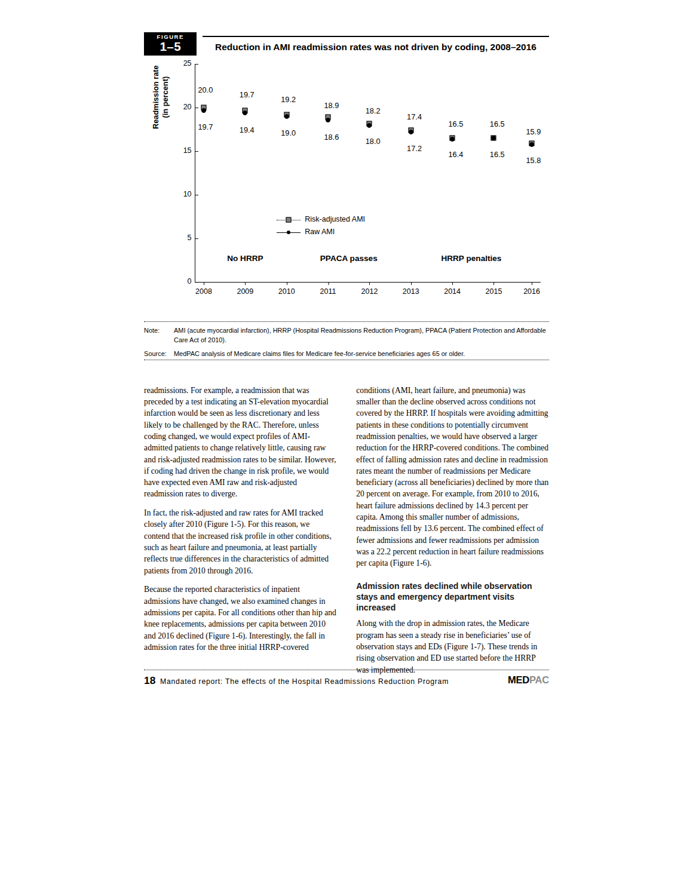FIGURE 1–5
Reduction in AMI readmission rates was not driven by coding, 2008–2016
Readmission rate
(in percent)
25
20
15
10
5
0
2008
2009
2010
2011
2012
2013
2014
2015
2016
20.0
19.7
19.2
18.9
18.2
17.4
16.5
16.5
15.9
19.7
19.4
19.0
18.6
18.0
17.2
16.4
16.5
15.8
Risk-adjusted AMI
Raw AMI
No HRRP
PPACA passes
HRRP penalties
Note:
AMI (acute myocardial infarction), HRRP (Hospital Readmissions Reduction Program), PPACA (Patient Protection and Affordable Care Act of 2010).
Source:
MedPAC analysis of Medicare claims files for Medicare fee-for-service beneficiaries ages 65 or older.
readmissions. For example, a readmission that was preceded by a test indicating an ST-elevation myocardial infarction would be seen as less discretionary and less likely to be challenged by the RAC. Therefore, unless coding changed, we would expect profiles of AMI-admitted patients to change relatively little, causing raw and risk-adjusted readmission rates to be similar. However, if coding had driven the change in risk profile, we would have expected even AMI raw and risk-adjusted readmission rates to diverge.
In fact, the risk-adjusted and raw rates for AMI tracked closely after 2010 (Figure 1-5). For this reason, we contend that the increased risk profile in other conditions, such as heart failure and pneumonia, at least partially reflects true differences in the characteristics of admitted patients from 2010 through 2016.
Because the reported characteristics of inpatient admissions have changed, we also examined changes in admissions per capita. For all conditions other than hip and knee replacements, admissions per capita between 2010 and 2016 declined (Figure 1-6). Interestingly, the fall in admission rates for the three initial HRRP-covered
conditions (AMI, heart failure, and pneumonia) was smaller than the decline observed across conditions not covered by the HRRP. If hospitals were avoiding admitting patients in these conditions to potentially circumvent readmission penalties, we would have observed a larger reduction for the HRRP-covered conditions. The combined effect of falling admission rates and decline in readmission rates meant the number of readmissions per Medicare beneficiary (across all beneficiaries) declined by more than 20 percent on average. For example, from 2010 to 2016, heart failure admissions declined by 14.3 percent per capita. Among this smaller number of admissions, readmissions fell by 13.6 percent. The combined effect of fewer admissions and fewer readmissions per admission was a 22.2 percent reduction in heart failure readmissions per capita (Figure 1-6).
Admission rates declined while observation stays and emergency department visits increased
Along with the drop in admission rates, the Medicare program has seen a steady rise in beneficiaries’ use of observation stays and EDs (Figure 1-7). These trends in rising observation and ED use started before the HRRP was implemented.
18 Mandated report: The effects of the Hospital Readmissions Reduction Program
MEDPAC